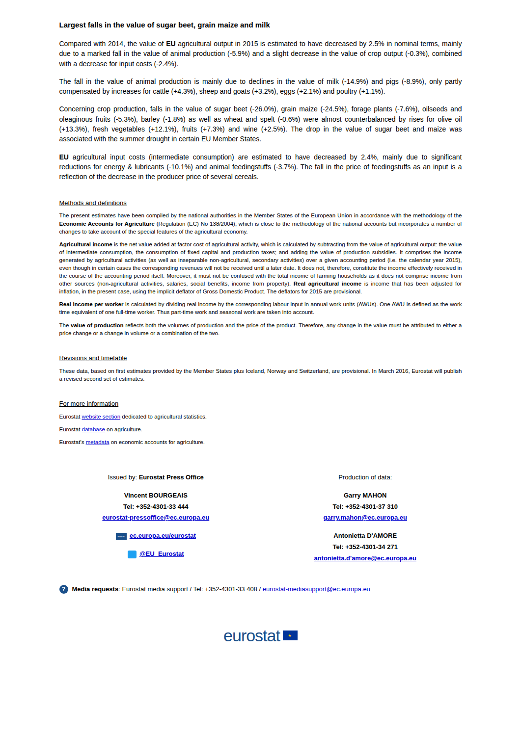Largest falls in the value of sugar beet, grain maize and milk
Compared with 2014, the value of EU agricultural output in 2015 is estimated to have decreased by 2.5% in nominal terms, mainly due to a marked fall in the value of animal production (-5.9%) and a slight decrease in the value of crop output (-0.3%), combined with a decrease for input costs (-2.4%).
The fall in the value of animal production is mainly due to declines in the value of milk (-14.9%) and pigs (-8.9%), only partly compensated by increases for cattle (+4.3%), sheep and goats (+3.2%), eggs (+2.1%) and poultry (+1.1%).
Concerning crop production, falls in the value of sugar beet (-26.0%), grain maize (-24.5%), forage plants (-7.6%), oilseeds and oleaginous fruits (-5.3%), barley (-1.8%) as well as wheat and spelt (-0.6%) were almost counterbalanced by rises for olive oil (+13.3%), fresh vegetables (+12.1%), fruits (+7.3%) and wine (+2.5%). The drop in the value of sugar beet and maize was associated with the summer drought in certain EU Member States.
EU agricultural input costs (intermediate consumption) are estimated to have decreased by 2.4%, mainly due to significant reductions for energy & lubricants (-10.1%) and animal feedingstuffs (-3.7%). The fall in the price of feedingstuffs as an input is a reflection of the decrease in the producer price of several cereals.
Methods and definitions
The present estimates have been compiled by the national authorities in the Member States of the European Union in accordance with the methodology of the Economic Accounts for Agriculture (Regulation (EC) No 138/2004), which is close to the methodology of the national accounts but incorporates a number of changes to take account of the special features of the agricultural economy.
Agricultural income is the net value added at factor cost of agricultural activity, which is calculated by subtracting from the value of agricultural output: the value of intermediate consumption, the consumption of fixed capital and production taxes; and adding the value of production subsidies. It comprises the income generated by agricultural activities (as well as inseparable non-agricultural, secondary activities) over a given accounting period (i.e. the calendar year 2015), even though in certain cases the corresponding revenues will not be received until a later date. It does not, therefore, constitute the income effectively received in the course of the accounting period itself. Moreover, it must not be confused with the total income of farming households as it does not comprise income from other sources (non-agricultural activities, salaries, social benefits, income from property). Real agricultural income is income that has been adjusted for inflation, in the present case, using the implicit deflator of Gross Domestic Product. The deflators for 2015 are provisional.
Real income per worker is calculated by dividing real income by the corresponding labour input in annual work units (AWUs). One AWU is defined as the work time equivalent of one full-time worker. Thus part-time work and seasonal work are taken into account.
The value of production reflects both the volumes of production and the price of the product. Therefore, any change in the value must be attributed to either a price change or a change in volume or a combination of the two.
Revisions and timetable
These data, based on first estimates provided by the Member States plus Iceland, Norway and Switzerland, are provisional. In March 2016, Eurostat will publish a revised second set of estimates.
For more information
Eurostat website section dedicated to agricultural statistics.
Eurostat database on agriculture.
Eurostat’s metadata on economic accounts for agriculture.
Issued by: Eurostat Press Office
Vincent BOURGEAIS
Tel: +352-4301-33 444
eurostat-pressoffice@ec.europa.eu
www ec.europa.eu/eurostat
@EU_Eurostat
Production of data:
Garry MAHON
Tel: +352-4301-37 310
garry.mahon@ec.europa.eu
Antonietta D'AMORE
Tel: +352-4301-34 271
antonietta.d'amore@ec.europa.eu
? Media requests: Eurostat media support / Tel: +352-4301-33 408 / eurostat-mediasupport@ec.europa.eu
eurostat